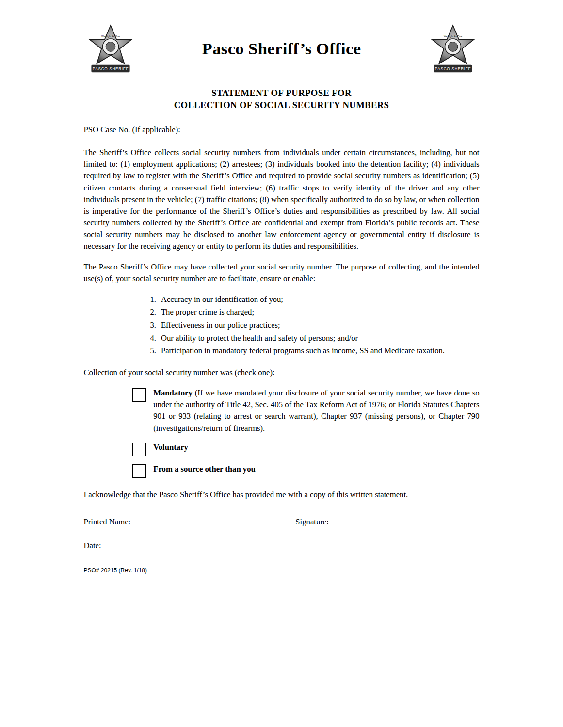PASCO SHERIFF We Fight As One
Pasco Sheriff’s Office
PASCO SHERIFF We Fight As One
STATEMENT OF PURPOSE FOR
COLLECTION OF SOCIAL SECURITY NUMBERS
PSO Case No. (If applicable):
The Sheriff’s Office collects social security numbers from individuals under certain circumstances, including, but not limited to: (1) employment applications; (2) arrestees; (3) individuals booked into the detention facility; (4) individuals required by law to register with the Sheriff’s Office and required to provide social security numbers as identification; (5) citizen contacts during a consensual field interview; (6) traffic stops to verify identity of the driver and any other individuals present in the vehicle; (7) traffic citations; (8) when specifically authorized to do so by law, or when collection is imperative for the performance of the Sheriff’s Office’s duties and responsibilities as prescribed by law. All social security numbers collected by the Sheriff’s Office are confidential and exempt from Florida’s public records act. These social security numbers may be disclosed to another law enforcement agency or governmental entity if disclosure is necessary for the receiving agency or entity to perform its duties and responsibilities.
The Pasco Sheriff’s Office may have collected your social security number. The purpose of collecting, and the intended use(s) of, your social security number are to facilitate, ensure or enable:
Accuracy in our identification of you;
The proper crime is charged;
Effectiveness in our police practices;
Our ability to protect the health and safety of persons; and/or
Participation in mandatory federal programs such as income, SS and Medicare taxation.
Collection of your social security number was (check one):
Mandatory (If we have mandated your disclosure of your social security number, we have done so under the authority of Title 42, Sec. 405 of the Tax Reform Act of 1976; or Florida Statutes Chapters 901 or 933 (relating to arrest or search warrant), Chapter 937 (missing persons), or Chapter 790 (investigations/return of firearms).
Voluntary
From a source other than you
I acknowledge that the Pasco Sheriff’s Office has provided me with a copy of this written statement.
Printed Name:
Signature:
Date:
PSO# 20215 (Rev. 1/18)